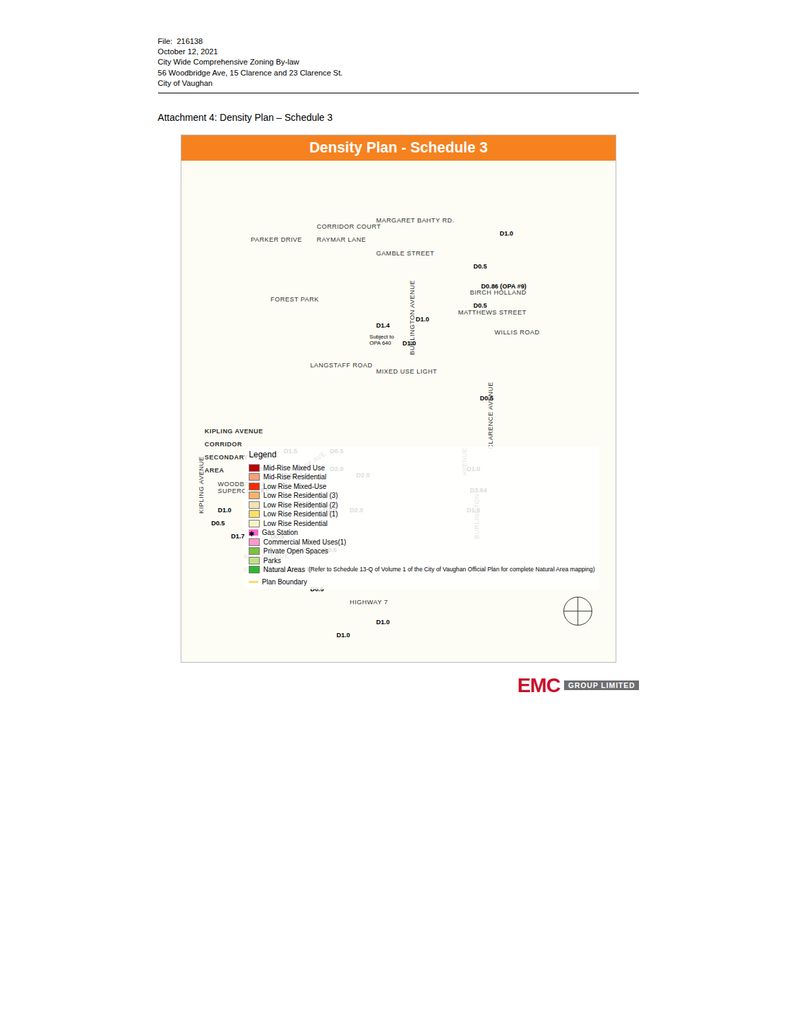File: 216138
October 12, 2021
City Wide Comprehensive Zoning By-law
56 Woodbridge Ave, 15 Clarence and 23 Clarence St.
City of Vaughan
Attachment 4: Density Plan – Schedule 3
Density Plan - Schedule 3
D1.0 D0.5 D0.86 (OPA #9) D0.5 D1.4 Subject to
OPA 640 D1.0 D1.0 D0.5 D1.5 D0.5 D1.0 D1.5-1.8 D2.0 D2.0 D1.0 D3.64 D1.5 D0.5 D1.0 D0.5 D1.0 D2.0 D2.0 D1.7 D0.5 D0.5 D0.5 D0.5 D1.0 D1.0 KIPLING AVENUE CORRIDOR SECONDARY PLAN AREA KIPLING AVENUE WOODBRIDGE AVE AVENUE BURLINGTON BURLINGTON AVENUE GAMBLE STREET BIRCH HOLLAND MATTHEWS STREET WILLIS ROAD CORRIDOR COURT MARGARET BAHTY RD. PARKER DRIVE RAYMAR LANE FOREST PARK LANGSTAFF ROAD MIXED USE LIGHT WOODBRIDGE
SUPERCENTRE MILL AVENUE CHRISTINA AVENUE HIGHWAY 7 CLARENCE AVENUE
Legend
Mid-Rise Mixed Use
Mid-Rise Residential
Low Rise Mixed-Use
Low Rise Residential (3)
Low Rise Residential (2)
Low Rise Residential (1)
Low Rise Residential
✱ Gas Station
Commercial Mixed Uses(1)
Private Open Spaces
Parks
Natural Areas(Refer to Schedule 13-Q of Volume 1 of the City of Vaughan Official Plan for complete Natural Area mapping)
Plan Boundary
EMC GROUP LIMITED